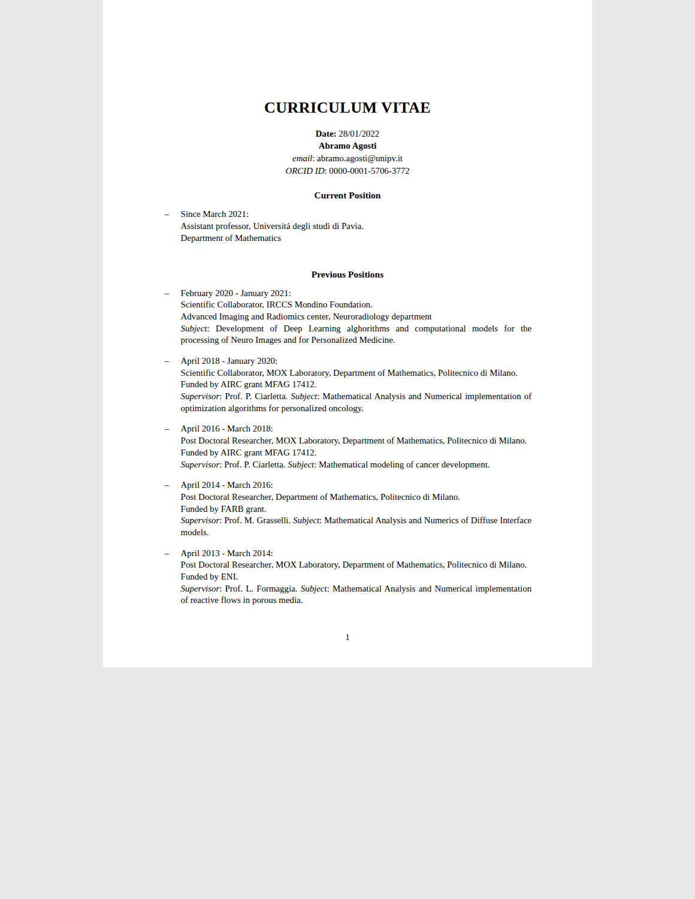CURRICULUM VITAE
Date: 28/01/2022 Abramo Agosti email: abramo.agosti@unipv.it ORCID ID: 0000-0001-5706-3772
Current Position
Since March 2021:
Assistant professor, Universitá degli studi di Pavia.
Department of Mathematics
Previous Positions
February 2020 - January 2021:
Scientific Collaborator, IRCCS Mondino Foundation.
Advanced Imaging and Radiomics center, Neuroradiology department
Subject: Development of Deep Learning alghorithms and computational models for the processing of Neuro Images and for Personalized Medicine.
April 2018 - January 2020:
Scientific Collaborator, MOX Laboratory, Department of Mathematics, Politecnico di Milano.
Funded by AIRC grant MFAG 17412.
Supervisor: Prof. P. Ciarletta. Subject: Mathematical Analysis and Numerical implementation of optimization algorithms for personalized oncology.
April 2016 - March 2018:
Post Doctoral Researcher, MOX Laboratory, Department of Mathematics, Politecnico di Milano.
Funded by AIRC grant MFAG 17412.
Supervisor: Prof. P. Ciarletta. Subject: Mathematical modeling of cancer development.
April 2014 - March 2016:
Post Doctoral Researcher, Department of Mathematics, Politecnico di Milano.
Funded by FARB grant.
Supervisor: Prof. M. Grasselli. Subject: Mathematical Analysis and Numerics of Diffuse Interface models.
April 2013 - March 2014:
Post Doctoral Researcher, MOX Laboratory, Department of Mathematics, Politecnico di Milano.
Funded by ENI.
Supervisor: Prof. L. Formaggia. Subject: Mathematical Analysis and Numerical implementation of reactive flows in porous media.
1